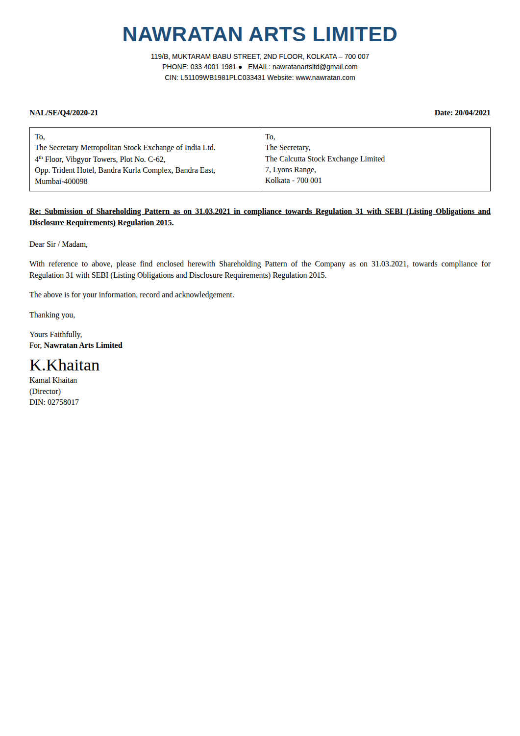NAWRATAN ARTS LIMITED
119/B, MUKTARAM BABU STREET, 2ND FLOOR, KOLKATA – 700 007
PHONE: 033 4001 1981 ● EMAIL: nawratanartsltd@gmail.com
CIN: L51109WB1981PLC033431 Website: www.nawratan.com
NAL/SE/Q4/2020-21 Date: 20/04/2021
| To, The Secretary Metropolitan Stock Exchange of India Ltd. 4 th Floor, Vibgyor Towers, Plot No. C-62, Opp. Trident Hotel, Bandra Kurla Complex, Bandra East, Mumbai-400098 | To, The Secretary, The Calcutta Stock Exchange Limited 7, Lyons Range, Kolkata - 700 001 |
Re: Submission of Shareholding Pattern as on 31.03.2021 in compliance towards Regulation 31 with SEBI (Listing Obligations and Disclosure Requirements) Regulation 2015.
Dear Sir / Madam,
With reference to above, please find enclosed herewith Shareholding Pattern of the Company as on 31.03.2021, towards compliance for Regulation 31 with SEBI (Listing Obligations and Disclosure Requirements) Regulation 2015.
The above is for your information, record and acknowledgement.
Thanking you,
Yours Faithfully,
For, Nawratan Arts Limited
K.Khaitan
Kamal Khaitan
(Director)
DIN: 02758017